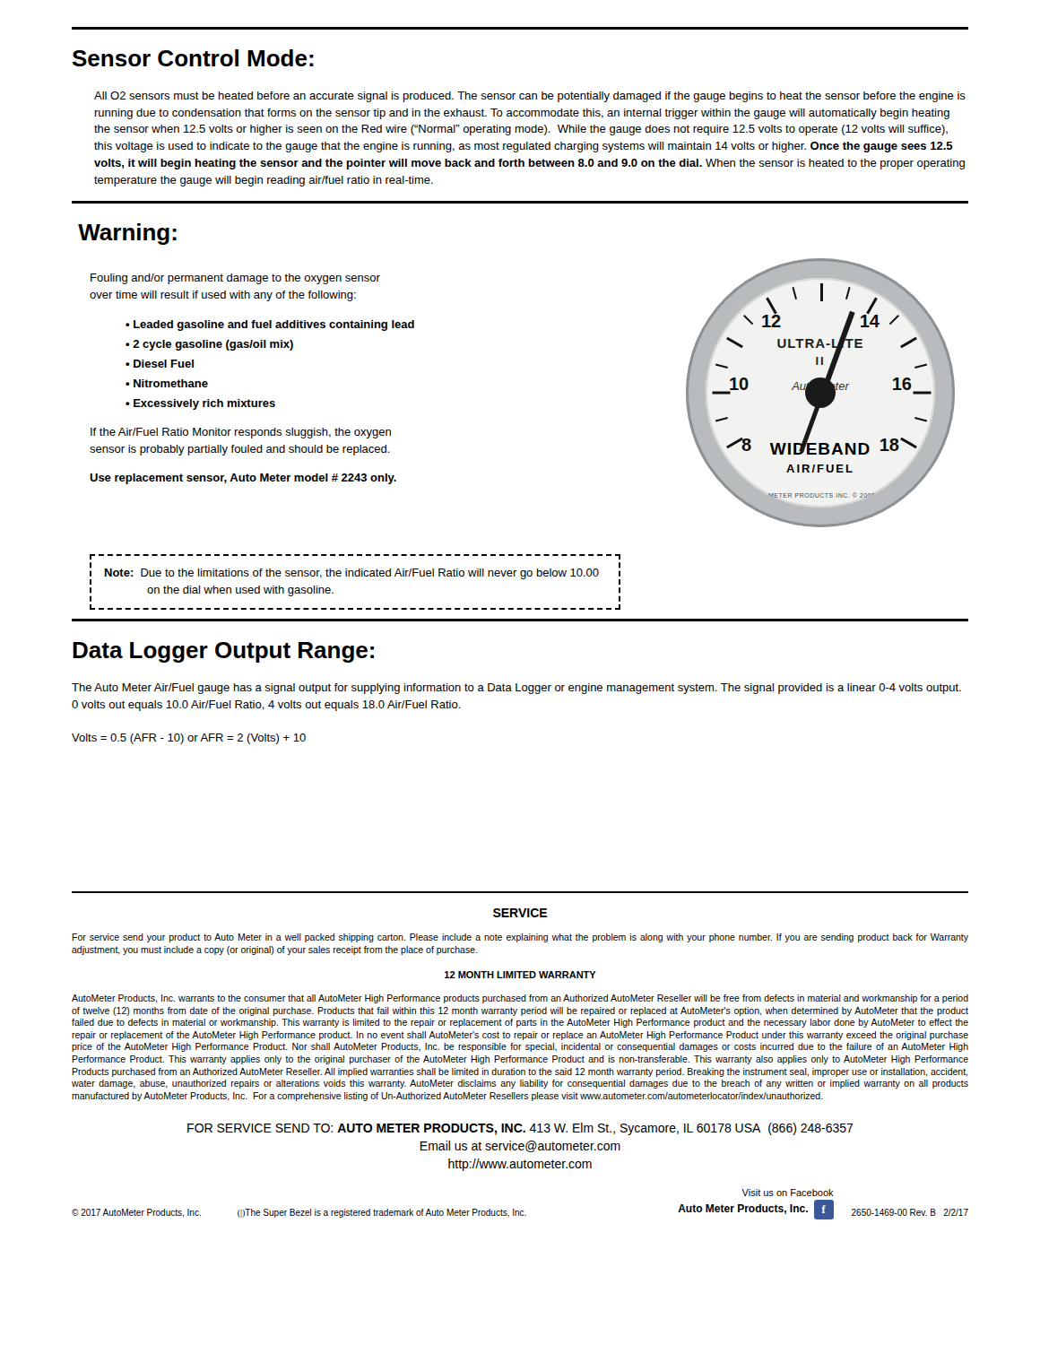Sensor Control Mode:
All O2 sensors must be heated before an accurate signal is produced. The sensor can be potentially damaged if the gauge begins to heat the sensor before the engine is running due to condensation that forms on the sensor tip and in the exhaust. To accommodate this, an internal trigger within the gauge will automatically begin heating the sensor when 12.5 volts or higher is seen on the Red wire (“Normal” operating mode). While the gauge does not require 12.5 volts to operate (12 volts will suffice), this voltage is used to indicate to the gauge that the engine is running, as most regulated charging systems will maintain 14 volts or higher. Once the gauge sees 12.5 volts, it will begin heating the sensor and the pointer will move back and forth between 8.0 and 9.0 on the dial. When the sensor is heated to the proper operating temperature the gauge will begin reading air/fuel ratio in real-time.
Warning:
Fouling and/or permanent damage to the oxygen sensor
over time will result if used with any of the following:
Leaded gasoline and fuel additives containing lead
2 cycle gasoline (gas/oil mix)
Diesel Fuel
Nitromethane
Excessively rich mixtures
If the Air/Fuel Ratio Monitor responds sluggish, the oxygen
sensor is probably partially fouled and should be replaced.
Use replacement sensor, Auto Meter model # 2243 only.
12
14
10
16
8
18
ULTRA-LITEII
Auto Meter
WIDEBAND
AIR/FUEL
AUTO METER PRODUCTS INC. © 2000-4070
Note: Due to the limitations of the sensor, the indicated Air/Fuel Ratio will never go below 10.00 on the dial when used with gasoline.
Data Logger Output Range:
The Auto Meter Air/Fuel gauge has a signal output for supplying information to a Data Logger or engine management system. The signal provided is a linear 0-4 volts output. 0 volts out equals 10.0 Air/Fuel Ratio, 4 volts out equals 18.0 Air/Fuel Ratio.
Volts = 0.5 (AFR - 10) or AFR = 2 (Volts) + 10
SERVICE
For service send your product to Auto Meter in a well packed shipping carton. Please include a note explaining what the problem is along with your phone number. If you are sending product back for Warranty adjustment, you must include a copy (or original) of your sales receipt from the place of purchase.
12 MONTH LIMITED WARRANTY
AutoMeter Products, Inc. warrants to the consumer that all AutoMeter High Performance products purchased from an Authorized AutoMeter Reseller will be free from defects in material and workmanship for a period of twelve (12) months from date of the original purchase. Products that fail within this 12 month warranty period will be repaired or replaced at AutoMeter's option, when determined by AutoMeter that the product failed due to defects in material or workmanship. This warranty is limited to the repair or replacement of parts in the AutoMeter High Performance product and the necessary labor done by AutoMeter to effect the repair or replacement of the AutoMeter High Performance product. In no event shall AutoMeter's cost to repair or replace an AutoMeter High Performance Product under this warranty exceed the original purchase price of the AutoMeter High Performance Product. Nor shall AutoMeter Products, Inc. be responsible for special, incidental or consequential damages or costs incurred due to the failure of an AutoMeter High Performance Product. This warranty applies only to the original purchaser of the AutoMeter High Performance Product and is non-transferable. This warranty also applies only to AutoMeter High Performance Products purchased from an Authorized AutoMeter Reseller. All implied warranties shall be limited in duration to the said 12 month warranty period. Breaking the instrument seal, improper use or installation, accident, water damage, abuse, unauthorized repairs or alterations voids this warranty. AutoMeter disclaims any liability for consequential damages due to the breach of any written or implied warranty on all products manufactured by AutoMeter Products, Inc. For a comprehensive listing of Un-Authorized AutoMeter Resellers please visit www.autometer.com/autometerlocator/index/unauthorized.
FOR SERVICE SEND TO: AUTO METER PRODUCTS, INC. 413 W. Elm St., Sycamore, IL 60178 USA (866) 248-6357
Email us at service@autometer.com
http://www.autometer.com
© 2017 AutoMeter Products, Inc.
(|) The Super Bezel is a registered trademark of Auto Meter Products, Inc.
Visit us on Facebook
Auto Meter Products, Inc.f
2650-1469-00 Rev. B 2/2/17